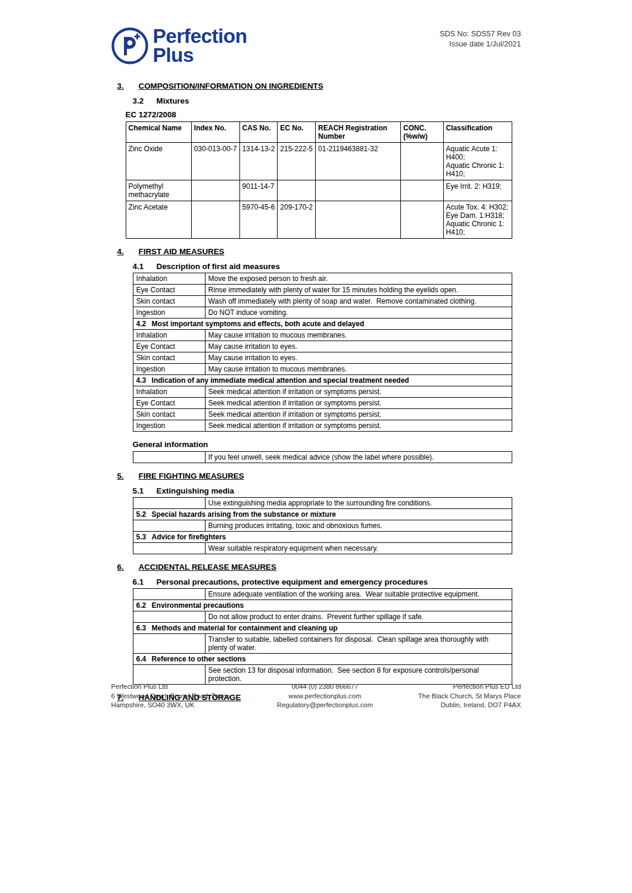PerfectionPlus
SDS No: SDS57 Rev 03
Issue date 1/Jul/2021
3.
COMPOSITION/INFORMATION ON INGREDIENTS
3.2 Mixtures
EC 1272/2008
| Chemical Name | Index No. | CAS No. | EC No. | REACH Registration Number | CONC. (%w/w) | Classification |
| --- | --- | --- | --- | --- | --- | --- |
| Zinc Oxide | 030-013-00-7 | 1314-13-2 | 215-222-5 | 01-2119463881-32 | | Aquatic Acute 1: H400; Aquatic Chronic 1: H410; |
| Polymethyl methacrylate | | 9011-14-7 | | | | Eye Irrit. 2: H319; |
| Zinc Acetate | | 5970-45-6 | 209-170-2 | | | Acute Tox. 4: H302; Eye Dam. 1:H318; Aquatic Chronic 1: H410; |
4.
FIRST AID MEASURES
4.1 Description of first aid measures
| Inhalation | Move the exposed person to fresh air. |
| Eye Contact | Rinse immediately with plenty of water for 15 minutes holding the eyelids open. |
| Skin contact | Wash off immediately with plenty of soap and water. Remove contaminated clothing. |
| Ingestion | Do NOT induce vomiting. |
| 4.2 Most important symptoms and effects, both acute and delayed |
| Inhalation | May cause irritation to mucous membranes. |
| Eye Contact | May cause irritation to eyes. |
| Skin contact | May cause irritation to eyes. |
| Ingestion | May cause irritation to mucous membranes. |
| 4.3 Indication of any immediate medical attention and special treatment needed |
| Inhalation | Seek medical attention if irritation or symptoms persist. |
| Eye Contact | Seek medical attention if irritation or symptoms persist. |
| Skin contact | Seek medical attention if irritation or symptoms persist. |
| Ingestion | Seek medical attention if irritation or symptoms persist. |
General information
| | If you feel unwell, seek medical advice (show the label where possible). |
5.
FIRE FIGHTING MEASURES
5.1 Extinguishing media
| | Use extinguishing media appropriate to the surrounding fire conditions. |
| 5.2 Special hazards arising from the substance or mixture |
| | Burning produces irritating, toxic and obnoxious fumes. |
| 5.3 Advice for firefighters |
| | Wear suitable respiratory equipment when necessary. |
6.
ACCIDENTAL RELEASE MEASURES
6.1 Personal precautions, protective equipment and emergency procedures
| | Ensure adequate ventilation of the working area. Wear suitable protective equipment. |
| 6.2 Environmental precautions |
| | Do not allow product to enter drains. Prevent further spillage if safe. |
| 6.3 Methods and material for containment and cleaning up |
| | Transfer to suitable, labelled containers for disposal. Clean spillage area thoroughly with plenty of water. |
| 6.4 Reference to other sections |
| | See section 13 for disposal information. See section 8 for exposure controls/personal protection. |
7.
HANDLING AND STORAGE
Perfection Plus Ltd
6 Westwood Court, Brunel Road, Totton,
Hampshire, SO40 3WX, UK
0044 (0) 2380 866677
www.perfectionplus.com
Regulatory@perfectionplus.com
Perfection Plus EU Ltd
The Black Church, St Marys Place
Dublin, Ireland, DO7 P4AX